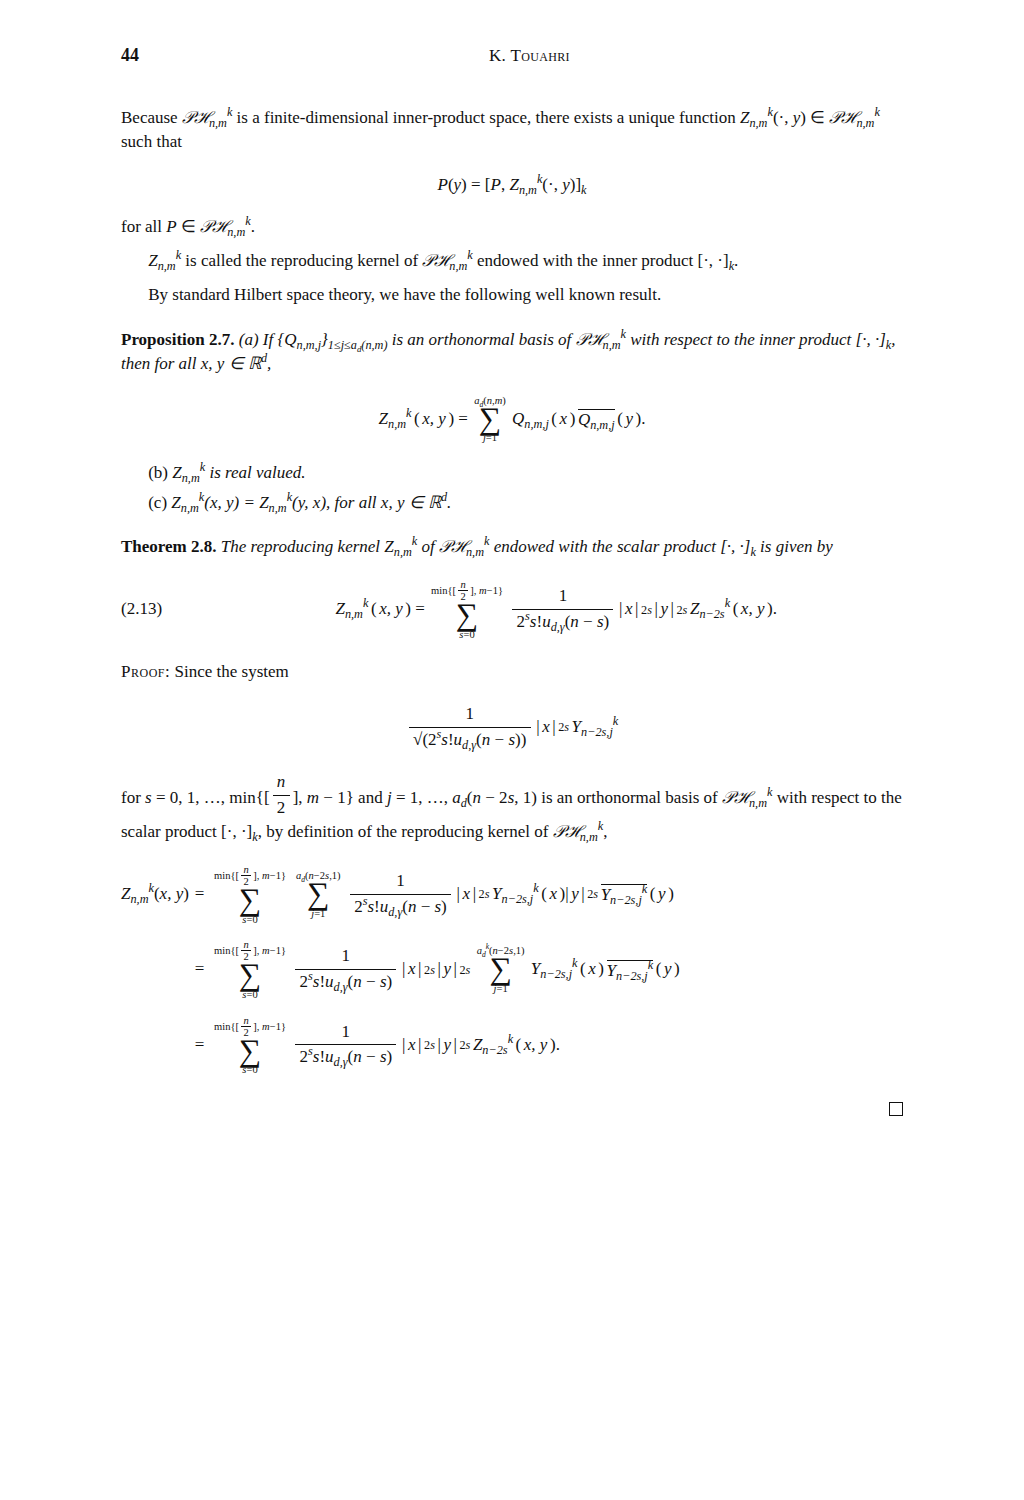44
K. Touahri
Because 𝒫ℋn,mk is a finite-dimensional inner-product space, there exists a unique function Zn,mk(·, y) ∈ 𝒫ℋn,mk such that
P(y) = [P, Zn,mk(·, y)]k
for all P ∈ 𝒫ℋn,mk.
Zn,mk is called the reproducing kernel of 𝒫ℋn,mk endowed with the inner product [·, ·]k.
By standard Hilbert space theory, we have the following well known result.
Proposition 2.7. (a) If {Qn,m,j}1≤j≤ad(n,m) is an orthonormal basis of 𝒫ℋn,mk with respect to the inner product [·, ·]k, then for all x, y ∈ ℝd,
Zn,mk(x, y) = ad(n,m) ∑ j=1 Qn,m,j(x)Qn,m,j(y).
(b) Zn,mk is real valued.
(c) Zn,mk(x, y) = Zn,mk(y, x), for all x, y ∈ ℝd.
Theorem 2.8. The reproducing kernel Zn,mk of 𝒫ℋn,mk endowed with the scalar product [·, ·]k is given by
(2.13)
Zn,mk(x, y) = min{[n 2], m−1} ∑ s=0 1 2ss!ud,γ(n − s) |x|2s|y|2sZn−2sk(x, y).
Proof: Since the system
1 √(2ss!ud,γ(n − s)) |x|2sYn−2s,jk
for s = 0, 1, …, min{[n 2], m − 1} and j = 1, …, ad(n − 2s, 1) is an orthonormal basis of 𝒫ℋn,mk with respect to the scalar product [·, ·]k, by definition of the reproducing kernel of 𝒫ℋn,mk,
Zn,mk(x, y)
=
min{[n 2], m−1} ∑ s=0 ad(n−2s,1) ∑ j=1 1 2ss!ud,γ(n − s) |x|2sYn−2s,jk(x)|y|2sYn−2s,jk(y)
=
min{[n 2], m−1} ∑ s=0 1 2ss!ud,γ(n − s) |x|2s|y|2s adk(n−2s,1) ∑ j=1 Yn−2s,jk(x)Yn−2s,jk(y)
=
min{[n 2], m−1} ∑ s=0 1 2ss!ud,γ(n − s) |x|2s|y|2sZn−2sk(x, y).